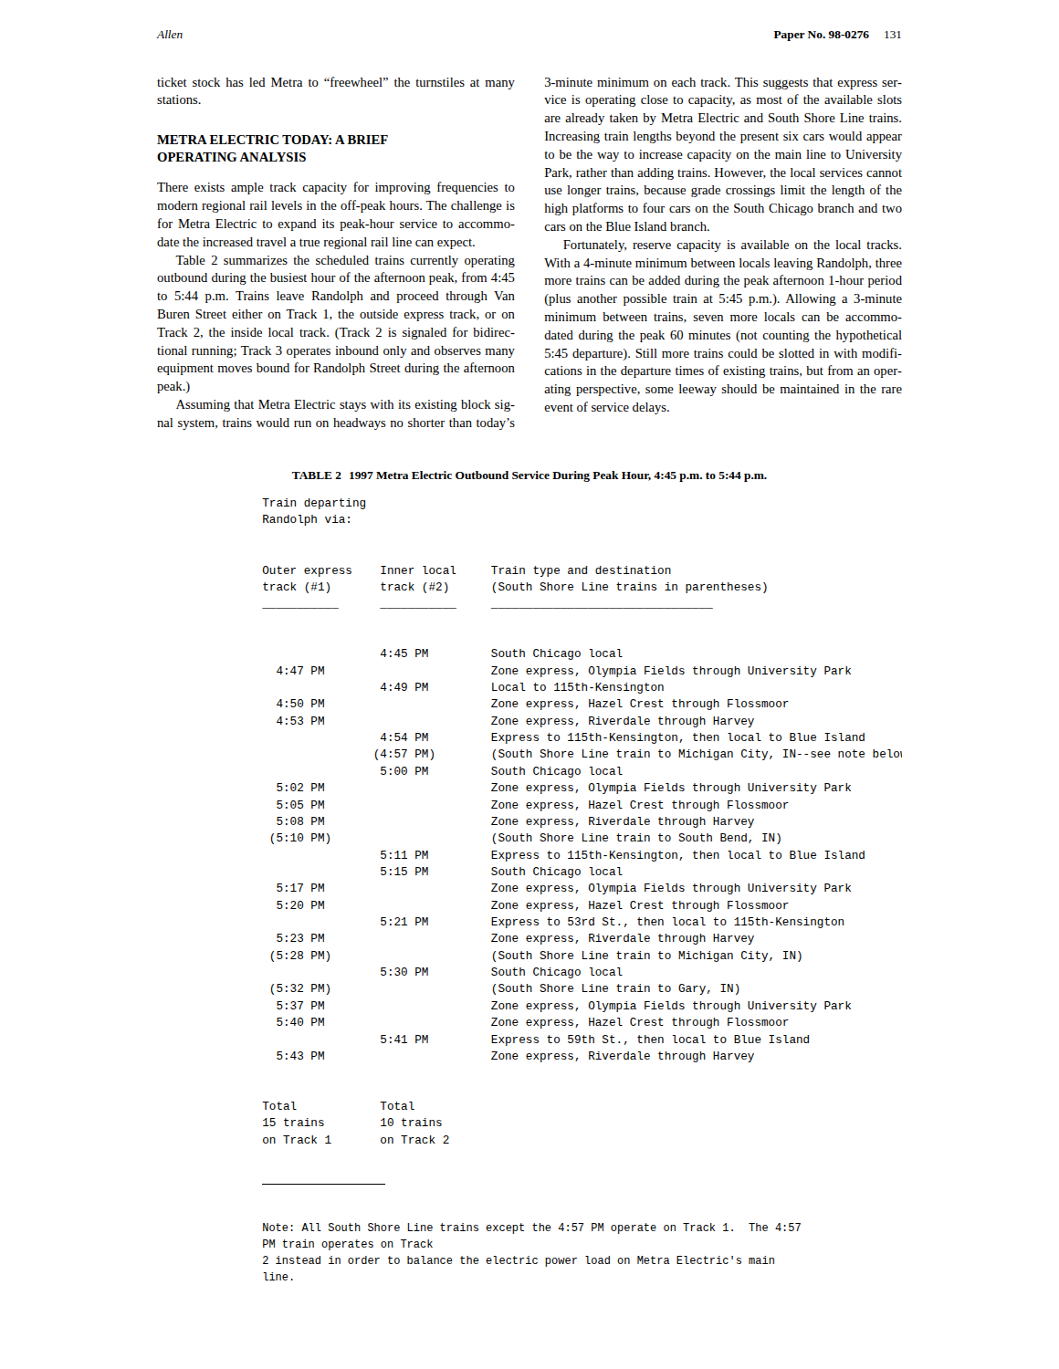Allen Paper No. 98-0276131
ticket stock has led Metra to “freewheel” the turnstiles at many stations.
Metra Electric Today: A Brief
Operating Analysis
There exists ample track capacity for improving frequencies to modern regional rail levels in the off-peak hours. The challenge is for Metra Electric to expand its peak-hour service to accommodate the increased travel a true regional rail line can expect.
Table 2 summarizes the scheduled trains currently operating outbound during the busiest hour of the afternoon peak, from 4:45 to 5:44 p.m. Trains leave Randolph and proceed through Van Buren Street either on Track 1, the outside express track, or on Track 2, the inside local track. (Track 2 is signaled for bidirectional running; Track 3 operates inbound only and observes many equipment moves bound for Randolph Street during the afternoon peak.)
Assuming that Metra Electric stays with its existing block signal system, trains would run on headways no shorter than today’s 3-minute minimum on each track. This suggests that express service is operating close to capacity, as most of the available slots are already taken by Metra Electric and South Shore Line trains. Increasing train lengths beyond the present six cars would appear to be the way to increase capacity on the main line to University Park, rather than adding trains. However, the local services cannot use longer trains, because grade crossings limit the length of the high platforms to four cars on the South Chicago branch and two cars on the Blue Island branch.
Fortunately, reserve capacity is available on the local tracks. With a 4-minute minimum between locals leaving Randolph, three more trains can be added during the peak afternoon 1-hour period (plus another possible train at 5:45 p.m.). Allowing a 3-minute minimum between trains, seven more locals can be accommodated during the peak 60 minutes (not counting the hypothetical 5:45 departure). Still more trains could be slotted in with modifications in the departure times of existing trains, but from an operating perspective, some leeway should be maintained in the rare event of service delays.
TABLE 21997 Metra Electric Outbound Service During Peak Hour, 4:45 p.m. to 5:44 p.m.
Train departing
Randolph via:


Outer express    Inner local     Train type and destination
track (#1)       track (#2)      (South Shore Line trains in parentheses)
___________      ___________     ________________________________


                 4:45 PM         South Chicago local
  4:47 PM                        Zone express, Olympia Fields through University Park
                 4:49 PM         Local to 115th-Kensington
  4:50 PM                        Zone express, Hazel Crest through Flossmoor
  4:53 PM                        Zone express, Riverdale through Harvey
                 4:54 PM         Express to 115th-Kensington, then local to Blue Island
                (4:57 PM)        (South Shore Line train to Michigan City, IN--see note below)
                 5:00 PM         South Chicago local
  5:02 PM                        Zone express, Olympia Fields through University Park
  5:05 PM                        Zone express, Hazel Crest through Flossmoor
  5:08 PM                        Zone express, Riverdale through Harvey
 (5:10 PM)                       (South Shore Line train to South Bend, IN)
                 5:11 PM         Express to 115th-Kensington, then local to Blue Island
                 5:15 PM         South Chicago local
  5:17 PM                        Zone express, Olympia Fields through University Park
  5:20 PM                        Zone express, Hazel Crest through Flossmoor
                 5:21 PM         Express to 53rd St., then local to 115th-Kensington
  5:23 PM                        Zone express, Riverdale through Harvey
 (5:28 PM)                       (South Shore Line train to Michigan City, IN)
                 5:30 PM         South Chicago local
 (5:32 PM)                       (South Shore Line train to Gary, IN)
  5:37 PM                        Zone express, Olympia Fields through University Park
  5:40 PM                        Zone express, Hazel Crest through Flossmoor
                 5:41 PM         Express to 59th St., then local to Blue Island
  5:43 PM                        Zone express, Riverdale through Harvey


Total            Total
15 trains        10 trains
on Track 1       on Track 2
Note: All South Shore Line trains except the 4:57 PM operate on Track 1. The 4:57 PM train operates on Track 2 instead in order to balance the electric power load on Metra Electric's main line.